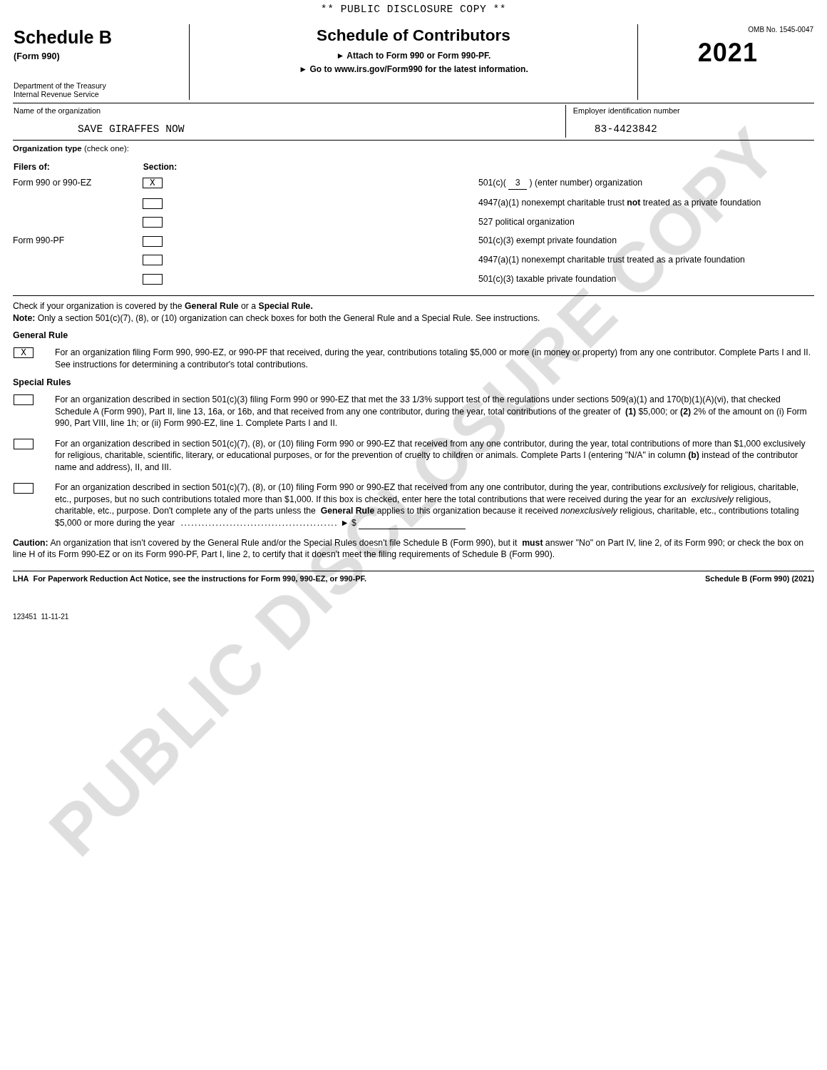PUBLIC DISCLOSURE COPY
** PUBLIC DISCLOSURE COPY **
| Schedule B (Form 990) Department of the Treasury Internal Revenue Service | Schedule of Contributors ► Attach to Form 990 or Form 990-PF. ► Go to www.irs.gov/Form990 for the latest information. | OMB No. 1545-0047 2021 |
| Name of the organization SAVE GIRAFFES NOW | Employer identification number 83-4423842 |
Organization type (check one):
| Filers of: | Section: |
| --- | --- |
| Form 990 or 990-EZ | | 501(c)( 3 ) (enter number) organization |
| | | 4947(a)(1) nonexempt charitable trust not treated as a private foundation |
| | | 527 political organization |
| Form 990-PF | | 501(c)(3) exempt private foundation |
| | | 4947(a)(1) nonexempt charitable trust treated as a private foundation |
| | | 501(c)(3) taxable private foundation |
Check if your organization is covered by the General Rule or a Special Rule.
Note: Only a section 501(c)(7), (8), or (10) organization can check boxes for both the General Rule and a Special Rule. See instructions.
General Rule
| | For an organization filing Form 990, 990-EZ, or 990-PF that received, during the year, contributions totaling $5,000 or more (in money or property) from any one contributor. Complete Parts I and II. See instructions for determining a contributor's total contributions. |
Special Rules
| | For an organization described in section 501(c)(3) filing Form 990 or 990-EZ that met the 33 1/3% support test of the regulations under sections 509(a)(1) and 170(b)(1)(A)(vi), that checked Schedule A (Form 990), Part II, line 13, 16a, or 16b, and that received from any one contributor, during the year, total contributions of the greater of (1) $5,000; or (2) 2% of the amount on (i) Form 990, Part VIII, line 1h; or (ii) Form 990-EZ, line 1. Complete Parts I and II. |
| | For an organization described in section 501(c)(7), (8), or (10) filing Form 990 or 990-EZ that received from any one contributor, during the year, total contributions of more than $1,000 exclusively for religious, charitable, scientific, literary, or educational purposes, or for the prevention of cruelty to children or animals. Complete Parts I (entering "N/A" in column (b) instead of the contributor name and address), II, and III. |
| | For an organization described in section 501(c)(7), (8), or (10) filing Form 990 or 990-EZ that received from any one contributor, during the year, contributions exclusively for religious, charitable, etc., purposes, but no such contributions totaled more than $1,000. If this box is checked, enter here the total contributions that were received during the year for an exclusively religious, charitable, etc., purpose. Don't complete any of the parts unless the General Rule applies to this organization because it received nonexclusively religious, charitable, etc., contributions totaling $5,000 or more during the year ............................................. ► $ |
Caution: An organization that isn't covered by the General Rule and/or the Special Rules doesn't file Schedule B (Form 990), but it must answer "No" on Part IV, line 2, of its Form 990; or check the box on line H of its Form 990-EZ or on its Form 990-PF, Part I, line 2, to certify that it doesn't meet the filing requirements of Schedule B (Form 990).
LHA For Paperwork Reduction Act Notice, see the instructions for Form 990, 990-EZ, or 990-PF.
Schedule B (Form 990) (2021)
123451 11-11-21